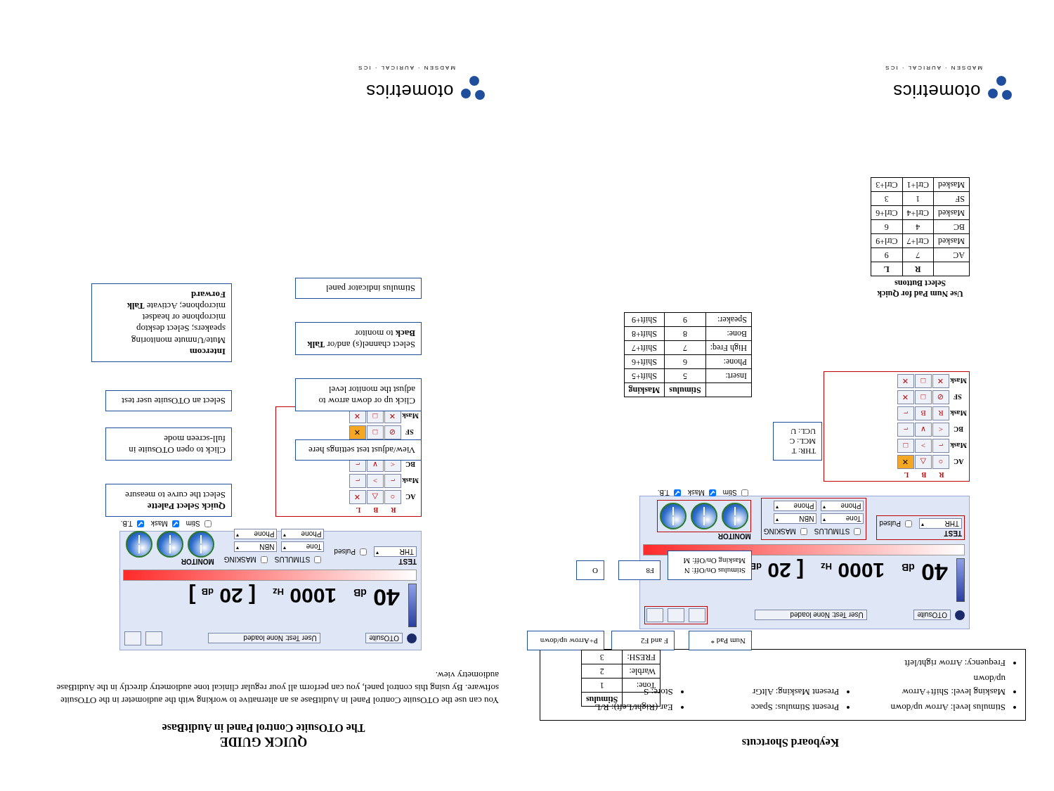LEFT HALF (rotated 180°) : Quick Guide page
QUICK GUIDE
The OTOsuite Control Panel in AuditBase
You can use the OTOsuite Control Panel in AuditBase as an alternative to working with the audiometer in the OTOsuite software. By using this control panel, you can perform all your regular clinical tone audiometry directly in the AuditBase audiometry view.
OTOsuite
User Test: None loaded
40 dB
1000 Hz
[ 20 dB ]
TEST
THR Pulsed
STIMULUS MASKING
Tone NBN
Phone Phone
MONITOR
Stim Mask T.B.
R
B
L
AC
○
△
✕
Mask
⌐
>
⌐
BC
<
∨
⌐
Mask
R
B
⌐
SF
⊘
□
✕
Mask
✕
□
✕
Quick Select Palette
Select the curve to measure
Click to open OTOsuite in full-screen mode
Select an OTOsuite user test
Intercom
Mute/Unmute monitoring speakers; Select desktop microphone or headset microphone; Activate Talk Forward
View/adjust test settings here
Click up or down arrow to adjust the monitor level
Select channel(s) and/or Talk Back to monitor
Stimulus indicator panel
otometrics
MADSEN · AURICAL · ICS
RIGHT HALF (rotated 180°) : Keyboard Shortcuts page
Keyboard Shortcuts
Stimulus level: Arrow up/down
Masking level: Shift+Arrow up/down
Frequency: Arrow right/left
Present Stimulus: Space
Present Masking: AltGr
Ear (Right/Left): R/L
Store: S
OTOsuite
User Test: None loaded
40 dB
1000 Hz
[ 20 dB ]
TEST
THR Pulsed
STIMULUS MASKING
Tone NBN
Phone Phone
MONITOR
Stim Mask T.B.
R
B
L
AC
○
△
✕
Mask
⌐
>
□
BC
<
∨
⌐
Mask
R
B
⌐
SF
⊘
□
✕
Mask
✕
□
✕
Num Pad *
F and F2
Stimulus On/Off: N
Masking On/Off: M
F8
O
P+Arrow up/down
THR: T
MCL: C
UCL: U
| | Stimulus |
| --- | --- |
| Tone: | 1 |
| Warble: | 2 |
| FRESH: | 3 |
| | Stimulus | Masking |
| --- | --- | --- |
| Insert: | 5 | Shift+5 |
| Phone: | 6 | Shift+6 |
| High Freq: | 7 | Shift+7 |
| Bone: | 8 | Shift+8 |
| Speaker: | 9 | Shift+9 |
Use Num Pad for Quick Select Buttons
| | R | L |
| --- | --- | --- |
| AC | 7 | 9 |
| Masked | Ctrl+7 | Ctrl+9 |
| BC | 4 | 6 |
| Masked | Ctrl+4 | Ctrl+6 |
| SF | 1 | 3 |
| Masked | Ctrl+1 | Ctrl+3 |
otometrics
MADSEN · AURICAL · ICS